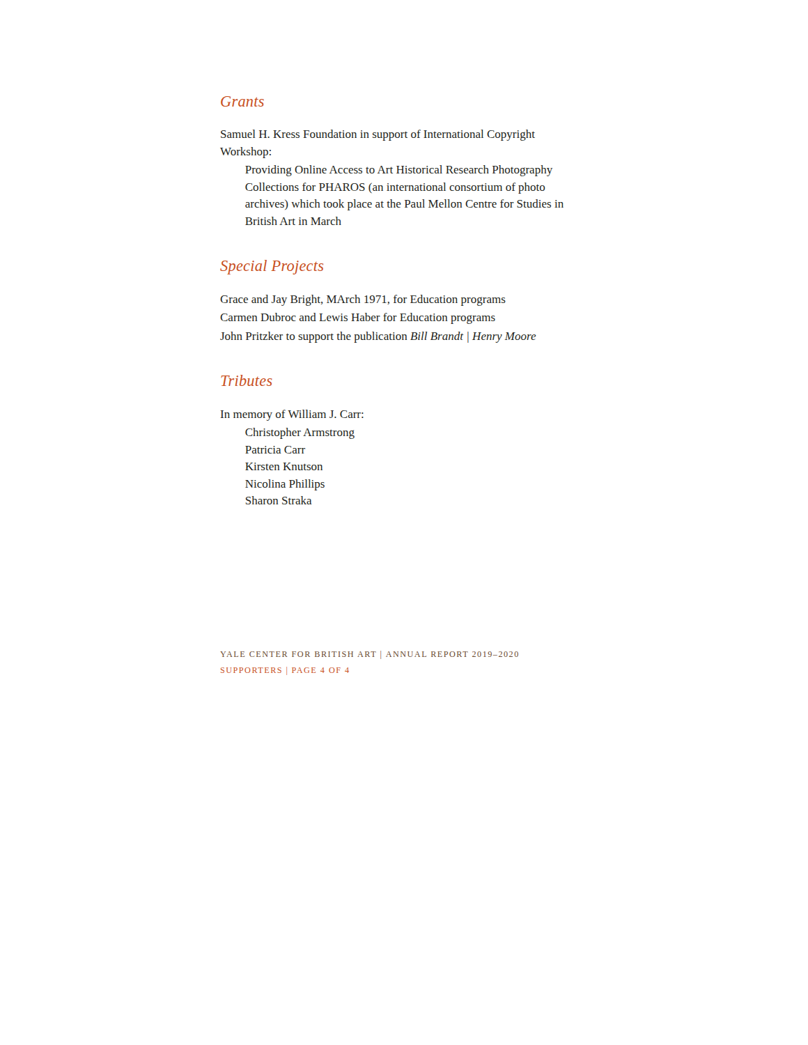Grants
Samuel H. Kress Foundation in support of International Copyright Workshop:
Providing Online Access to Art Historical Research Photography Collections for PHAROS (an international consortium of photo archives) which took place at the Paul Mellon Centre for Studies in British Art in March
Special Projects
Grace and Jay Bright, MArch 1971, for Education programs
Carmen Dubroc and Lewis Haber for Education programs
John Pritzker to support the publication Bill Brandt | Henry Moore
Tributes
In memory of William J. Carr:
Christopher Armstrong
Patricia Carr
Kirsten Knutson
Nicolina Phillips
Sharon Straka
Yale Center for British Art|Annual Report 2019–2020
Supporters|Page 4 of 4